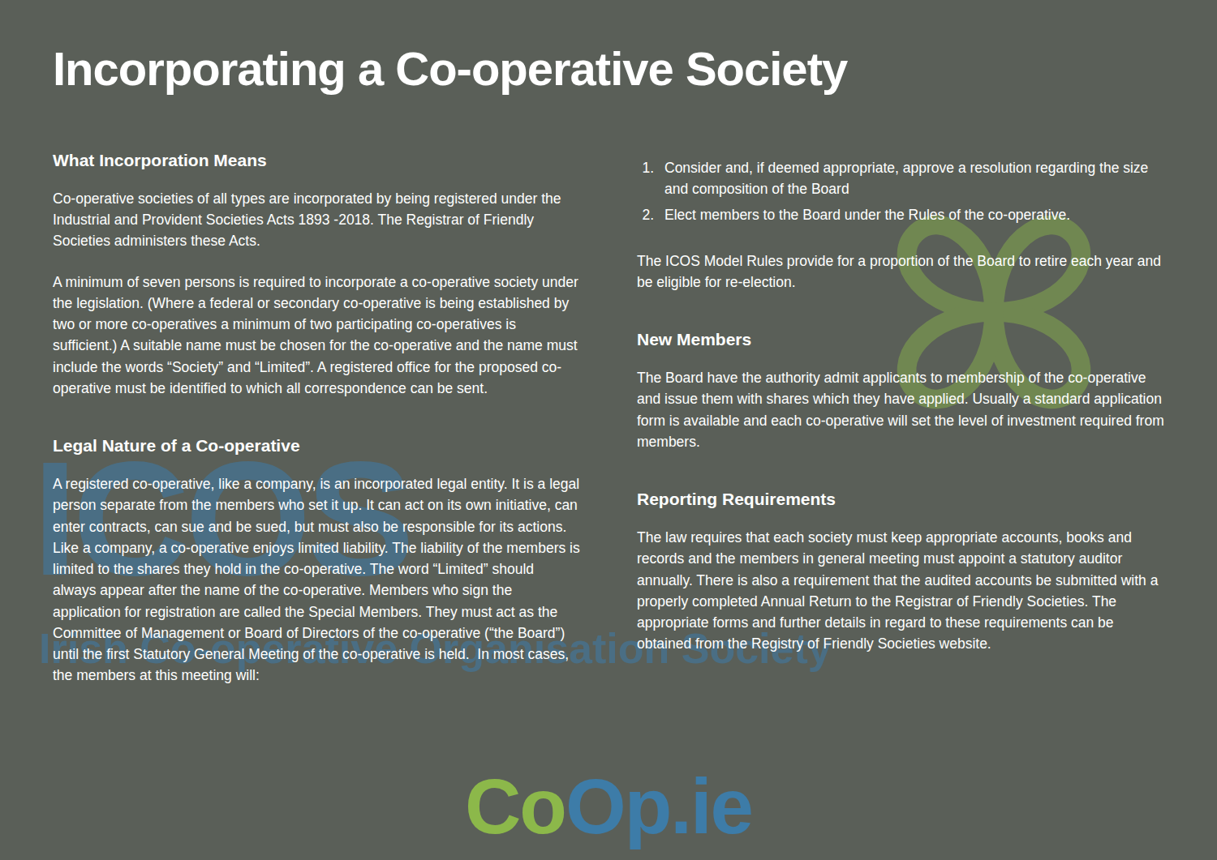ICOS
Irish Co-operative Organisation Society
Co Op.ie
Incorporating a Co-operative Society
What Incorporation Means
Co-operative societies of all types are incorporated by being registered under the Industrial and Provident Societies Acts 1893 -2018. The Registrar of Friendly Societies administers these Acts.
A minimum of seven persons is required to incorporate a co-operative society under the legislation. (Where a federal or secondary co-operative is being established by two or more co-operatives a minimum of two participating co-operatives is sufficient.) A suitable name must be chosen for the co-operative and the name must include the words “Society” and “Limited”. A registered office for the proposed co-operative must be identified to which all correspondence can be sent.
Legal Nature of a Co-operative
A registered co-operative, like a company, is an incorporated legal entity. It is a legal person separate from the members who set it up. It can act on its own initiative, can enter contracts, can sue and be sued, but must also be responsible for its actions. Like a company, a co-operative enjoys limited liability. The liability of the members is limited to the shares they hold in the co-operative. The word “Limited” should always appear after the name of the co-operative. Members who sign the application for registration are called the Special Members. They must act as the Committee of Management or Board of Directors of the co-operative (“the Board”) until the first Statutory General Meeting of the co-operative is held. In most cases, the members at this meeting will:
Consider and, if deemed appropriate, approve a resolution regarding the size and composition of the Board
Elect members to the Board under the Rules of the co-operative.
The ICOS Model Rules provide for a proportion of the Board to retire each year and be eligible for re-election.
New Members
The Board have the authority admit applicants to membership of the co-operative and issue them with shares which they have applied. Usually a standard application form is available and each co-operative will set the level of investment required from members.
Reporting Requirements
The law requires that each society must keep appropriate accounts, books and records and the members in general meeting must appoint a statutory auditor annually. There is also a requirement that the audited accounts be submitted with a properly completed Annual Return to the Registrar of Friendly Societies. The appropriate forms and further details in regard to these requirements can be obtained from the Registry of Friendly Societies website.